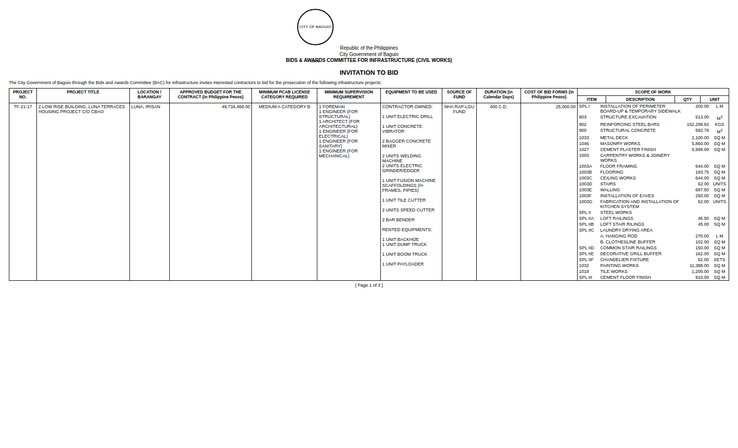CITY OF BAGUIO 1909
Republic of the Philippines
City Government of Baguio
BIDS & AWARDS COMMITTEE FOR INFRASTRUCTURE (CIVIL WORKS)
INVITATION TO BID
The City Government of Baguio through the Bids and Awards Committee (BAC) for Infrastructure invites interested contractors to bid for the prosecution of the following infrastructure projects:
| PROJECT NO. | PROJECT TITLE | LOCATION / BARANGAY | APPROVED BUDGET FOR THE CONTRACT (in Philippine Pesos) | MINIMUM PCAB LICENSE CATEGORY REQUIRED | MINIMUM SUPERVISION REQUIREMENT | EQUIPMENT TO BE USED | SOURCE OF FUND | DURATION (in Calendar Days) | COST OF BID FORMS (in Philippine Pesos) | SCOPE OF WORK |
| --- | --- | --- | --- | --- | --- | --- | --- | --- | --- | --- |
| ITEM | DESCRIPTION | QTY | UNIT |
| TF-21-17 | 2 LOW RISE BUILDING, LUNA TERRACES HOUSING PROJECT C/O CBAO | LUNA, IRISAN | 49,734,468.00 | MEDIUM A CATEGORY B | 1 FOREMAN 1 ENGINEER (FOR STRUCTURAL) 1 ARCHITECT (FOR ARCHITECTURAL) 1 ENGINEER (FOR ELECTRICAL) 1 ENGINEER (FOR SANITARY) 1 ENGINEER (FOR MECHANICAL) | CONTRACTOR OWNED: 1 UNIT ELECTRIC DRILL 1 UNIT CONCRETE VIBRATOR 2 BAGGER CONCRETE MIXER 2 UNITS WELDING MACHINE 2 UNITS ELECTRIC GRINDER/EDGER 1 UNIT FUSION MACHINE SCAFFOLDINGS (H-FRAMES, PIPIES) 1 UNIT TILE CUTTER 2 UNITS SPEED CUTTER 2 BAR BENDER RENTED EQUIPMENTS: 1 UNIT BACKHOE 1 UNIT DUMP TRUCK 1 UNIT BOOM TRUCK 1 UNIT PAYLOADER | NHA RAP-LGU FUND | 400 C.D. | 25,000.00 | / SPL I / INSTALLATION OF PERIMETER BOARD-UP & TEMPORARY SIDEWALK / 200.00 / L M / / 803 / STRUCTURE EXCAVATION / 513.00 / M 3 / / 902 / REINFORCING STEEL BARS / 152,299.82 / KGS / / 900 / STRUCTURAL CONCRETE / 592.76 / M 3 / / 1033 / METAL DECK / 2,100.00 / SQ M / / 1046 / MASONRY WORKS / 5,860.00 / SQ M / / 1027 / CEMENT PLASTER FINISH / 5,999.00 / SQ M / / 1003 / CARPENTRY WORKS & JOINERY WORKS / / / / 1003A / FLOOR FRAMING / 644.00 / SQ M / / 1003B / FLOORING / 193.75 / SQ M / / 1003C / CEILING WORKS / 644.00 / SQ M / / 1003D / STAIRS / 62.00 / UNITS / / 1003E / WALLING / 697.50 / SQ M / / 1003F / INSTALLATION OF EAVES / 250.00 / SQ M / / 1003G / FABRICATION AND INSTALLATION OF KITCHEN SYSTEM / 62.00 / UNITS / / SPL II / STEEL WORKS / / / / SPL IIA / LOFT RAILINGS / 46.50 / SQ M / / SPL IIB / LOFT STAIR RILINGS / 45.00 / SQ M / / SPL IIC / LAUNDRY DRYING AREA / / / / / A. HANGING ROD / 270.00 / L M / / / B. CLOTHESLINE BUFFER / 102.00 / SQ M / / SPL IID / COMMON STAIR RAILINGS / 150.00 / SQ M / / SPL IIE / DECORATIVE GRILL BUFFER / 162.00 / SQ M / / SPL IIF / CHANDELIER FIXTURE / 62.00 / SETS / / 1032 / PAINTING WORKS / 11,388.00 / SQ M / / 1018 / TILE WORKS / 1,200.00 / SQ M / / SPL III / CEMENT FLOOR FINISH / 910.00 / SQ M / |
[ Page 1 of 3 ]